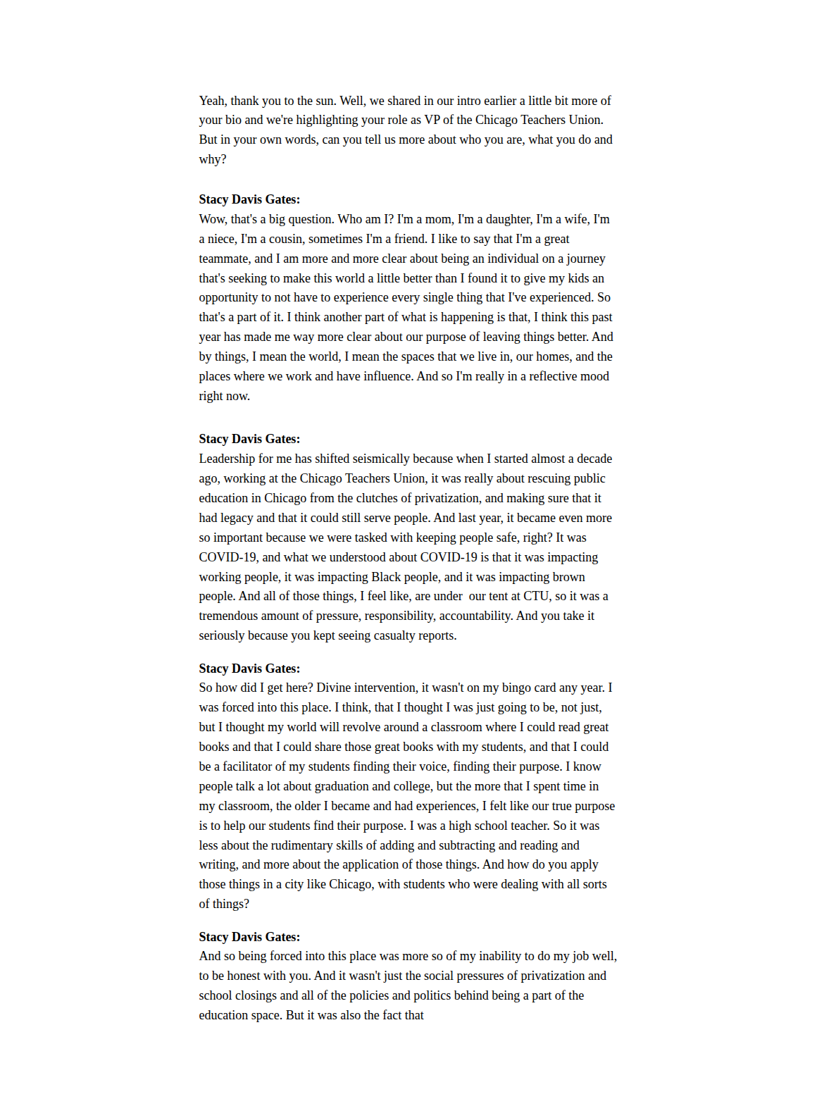Yeah, thank you to the sun. Well, we shared in our intro earlier a little bit more of your bio and we're highlighting your role as VP of the Chicago Teachers Union. But in your own words, can you tell us more about who you are, what you do and why?
Stacy Davis Gates:
Wow, that's a big question. Who am I? I'm a mom, I'm a daughter, I'm a wife, I'm a niece, I'm a cousin, sometimes I'm a friend. I like to say that I'm a great teammate, and I am more and more clear about being an individual on a journey that's seeking to make this world a little better than I found it to give my kids an opportunity to not have to experience every single thing that I've experienced. So that's a part of it. I think another part of what is happening is that, I think this past year has made me way more clear about our purpose of leaving things better. And by things, I mean the world, I mean the spaces that we live in, our homes, and the places where we work and have influence. And so I'm really in a reflective mood right now.
Stacy Davis Gates:
Leadership for me has shifted seismically because when I started almost a decade ago, working at the Chicago Teachers Union, it was really about rescuing public education in Chicago from the clutches of privatization, and making sure that it had legacy and that it could still serve people. And last year, it became even more so important because we were tasked with keeping people safe, right? It was COVID-19, and what we understood about COVID-19 is that it was impacting working people, it was impacting Black people, and it was impacting brown people. And all of those things, I feel like, are under our tent at CTU, so it was a tremendous amount of pressure, responsibility, accountability. And you take it seriously because you kept seeing casualty reports.
Stacy Davis Gates:
So how did I get here? Divine intervention, it wasn't on my bingo card any year. I was forced into this place. I think, that I thought I was just going to be, not just, but I thought my world will revolve around a classroom where I could read great books and that I could share those great books with my students, and that I could be a facilitator of my students finding their voice, finding their purpose. I know people talk a lot about graduation and college, but the more that I spent time in my classroom, the older I became and had experiences, I felt like our true purpose is to help our students find their purpose. I was a high school teacher. So it was less about the rudimentary skills of adding and subtracting and reading and writing, and more about the application of those things. And how do you apply those things in a city like Chicago, with students who were dealing with all sorts of things?
Stacy Davis Gates:
And so being forced into this place was more so of my inability to do my job well, to be honest with you. And it wasn't just the social pressures of privatization and school closings and all of the policies and politics behind being a part of the education space. But it was also the fact that